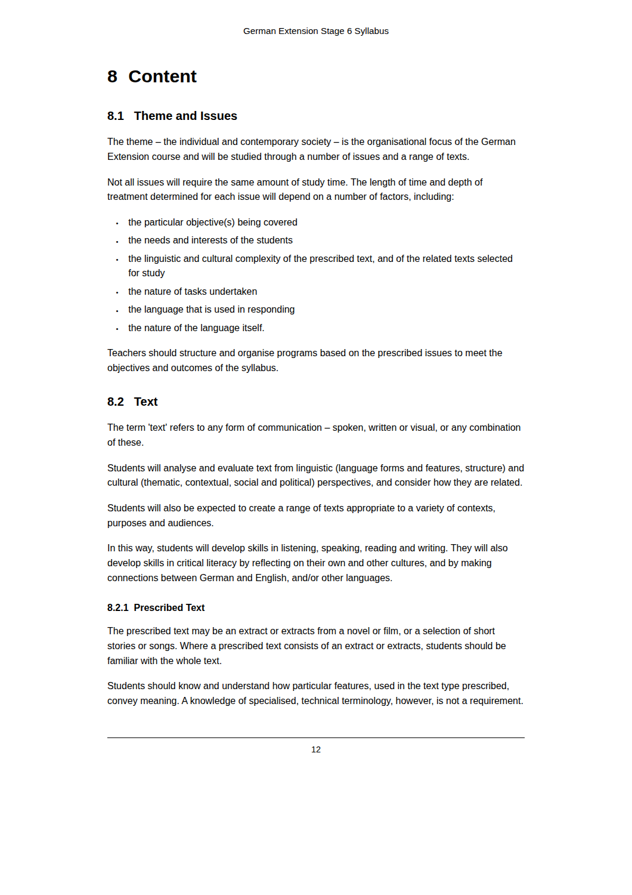German Extension Stage 6 Syllabus
8 Content
8.1 Theme and Issues
The theme – the individual and contemporary society – is the organisational focus of the German Extension course and will be studied through a number of issues and a range of texts.
Not all issues will require the same amount of study time. The length of time and depth of treatment determined for each issue will depend on a number of factors, including:
the particular objective(s) being covered
the needs and interests of the students
the linguistic and cultural complexity of the prescribed text, and of the related texts selected for study
the nature of tasks undertaken
the language that is used in responding
the nature of the language itself.
Teachers should structure and organise programs based on the prescribed issues to meet the objectives and outcomes of the syllabus.
8.2 Text
The term 'text' refers to any form of communication – spoken, written or visual, or any combination of these.
Students will analyse and evaluate text from linguistic (language forms and features, structure) and cultural (thematic, contextual, social and political) perspectives, and consider how they are related.
Students will also be expected to create a range of texts appropriate to a variety of contexts, purposes and audiences.
In this way, students will develop skills in listening, speaking, reading and writing. They will also develop skills in critical literacy by reflecting on their own and other cultures, and by making connections between German and English, and/or other languages.
8.2.1 Prescribed Text
The prescribed text may be an extract or extracts from a novel or film, or a selection of short stories or songs. Where a prescribed text consists of an extract or extracts, students should be familiar with the whole text.
Students should know and understand how particular features, used in the text type prescribed, convey meaning. A knowledge of specialised, technical terminology, however, is not a requirement.
12